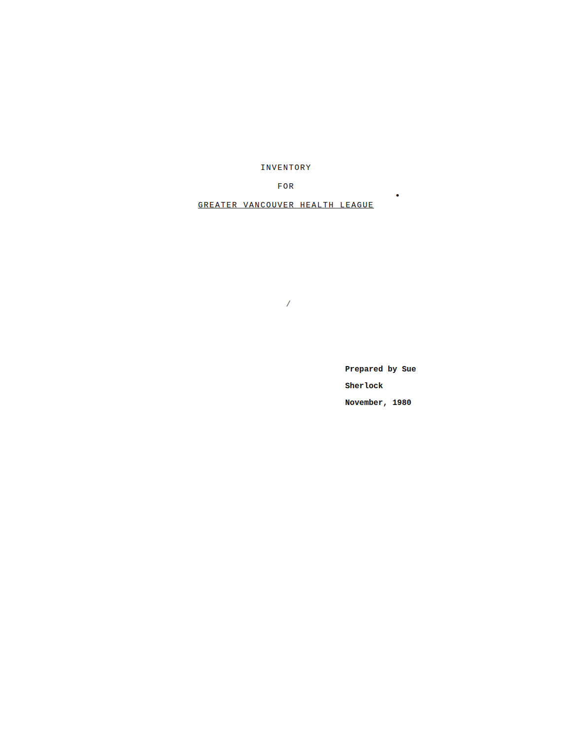INVENTORY
FOR
GREATER VANCOUVER HEALTH LEAGUE
•
Prepared by Sue Sherlock
November, 1980
/